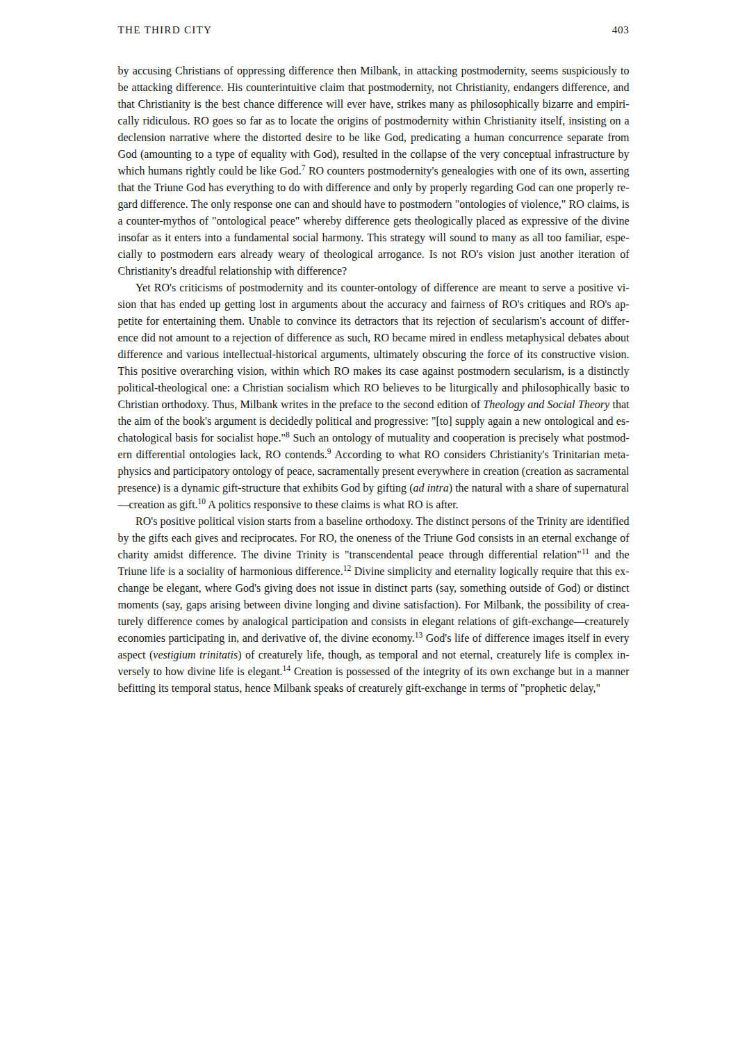The Third City 403
The Third City — page 403
by accusing Christians of oppressing difference then Milbank, in attacking postmodernity, seems suspiciously to be attacking difference. His counterintuitive claim that postmodernity, not Christianity, endangers difference, and that Christianity is the best chance difference will ever have, strikes many as philosophically bizarre and empirically ridiculous. RO goes so far as to locate the origins of postmodernity within Christianity itself, insisting on a declension narrative where the distorted desire to be like God, predicating a human concurrence separate from God (amounting to a type of equality with God), resulted in the collapse of the very conceptual infrastructure by which humans rightly could be like God.7 RO counters postmodernity's genealogies with one of its own, asserting that the Triune God has everything to do with difference and only by properly regarding God can one properly regard difference. The only response one can and should have to postmodern "ontologies of violence," RO claims, is a counter-mythos of "ontological peace" whereby difference gets theologically placed as expressive of the divine insofar as it enters into a fundamental social harmony. This strategy will sound to many as all too familiar, especially to postmodern ears already weary of theological arrogance. Is not RO's vision just another iteration of Christianity's dreadful relationship with difference?
Yet RO's criticisms of postmodernity and its counter-ontology of difference are meant to serve a positive vision that has ended up getting lost in arguments about the accuracy and fairness of RO's critiques and RO's appetite for entertaining them. Unable to convince its detractors that its rejection of secularism's account of difference did not amount to a rejection of difference as such, RO became mired in endless metaphysical debates about difference and various intellectual-historical arguments, ultimately obscuring the force of its constructive vision. This positive overarching vision, within which RO makes its case against postmodern secularism, is a distinctly political-theological one: a Christian socialism which RO believes to be liturgically and philosophically basic to Christian orthodoxy. Thus, Milbank writes in the preface to the second edition of Theology and Social Theory that the aim of the book's argument is decidedly political and progressive: "[to] supply again a new ontological and eschatological basis for socialist hope."8 Such an ontology of mutuality and cooperation is precisely what postmodern differential ontologies lack, RO contends.9 According to what RO considers Christianity's Trinitarian metaphysics and participatory ontology of peace, sacramentally present everywhere in creation (creation as sacramental presence) is a dynamic gift-structure that exhibits God by gifting (ad intra) the natural with a share of supernatural—creation as gift.10 A politics responsive to these claims is what RO is after.
RO's positive political vision starts from a baseline orthodoxy. The distinct persons of the Trinity are identified by the gifts each gives and reciprocates. For RO, the oneness of the Triune God consists in an eternal exchange of charity amidst difference. The divine Trinity is "transcendental peace through differential relation"11 and the Triune life is a sociality of harmonious difference.12 Divine simplicity and eternality logically require that this exchange be elegant, where God's giving does not issue in distinct parts (say, something outside of God) or distinct moments (say, gaps arising between divine longing and divine satisfaction). For Milbank, the possibility of creaturely difference comes by analogical participation and consists in elegant relations of gift-exchange—creaturely economies participating in, and derivative of, the divine economy.13 God's life of difference images itself in every aspect (vestigium trinitatis) of creaturely life, though, as temporal and not eternal, creaturely life is complex inversely to how divine life is elegant.14 Creation is possessed of the integrity of its own exchange but in a manner befitting its temporal status, hence Milbank speaks of creaturely gift-exchange in terms of "prophetic delay,"